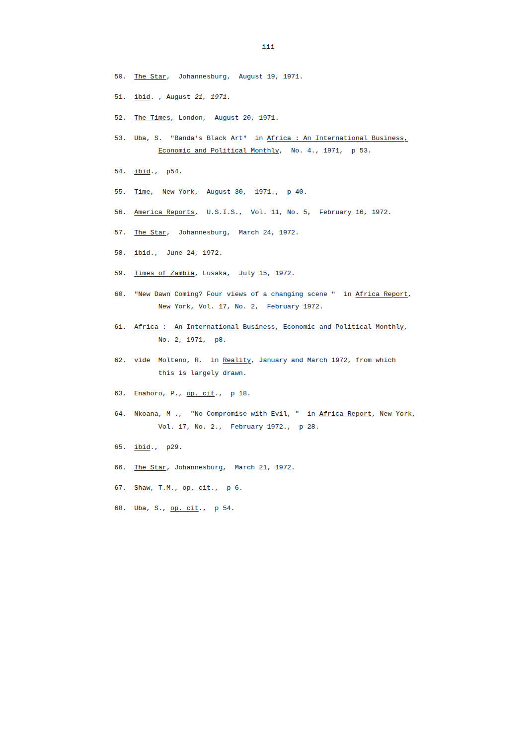iii
50. The Star, Johannesburg, August 19, 1971.
51. ibid. , August 21, 1971.
52. The Times, London, August 20, 1971.
53. Uba, S. "Banda's Black Art" in Africa : An International Business, Economic and Political Monthly, No. 4., 1971, p 53.
54. ibid., p54.
55. Time, New York, August 30, 1971., p 40.
56. America Reports, U.S.I.S., Vol. 11, No. 5, February 16, 1972.
57. The Star, Johannesburg, March 24, 1972.
58. ibid., June 24, 1972.
59. Times of Zambia, Lusaka, July 15, 1972.
60. "New Dawn Coming? Four views of a changing scene " in Africa Report, New York, Vol. 17, No. 2, February 1972.
61. Africa : An International Business, Economic and Political Monthly, No. 2, 1971, p8.
62. vide Molteno, R. in Reality, January and March 1972, from which this is largely drawn.
63. Enahoro, P., op. cit., p 18.
64. Nkoana, M ., "No Compromise with Evil, " in Africa Report, New York, Vol. 17, No. 2., February 1972., p 28.
65. ibid., p29.
66. The Star, Johannesburg, March 21, 1972.
67. Shaw, T.M., op. cit., p 6.
68. Uba, S., op. cit., p 54.